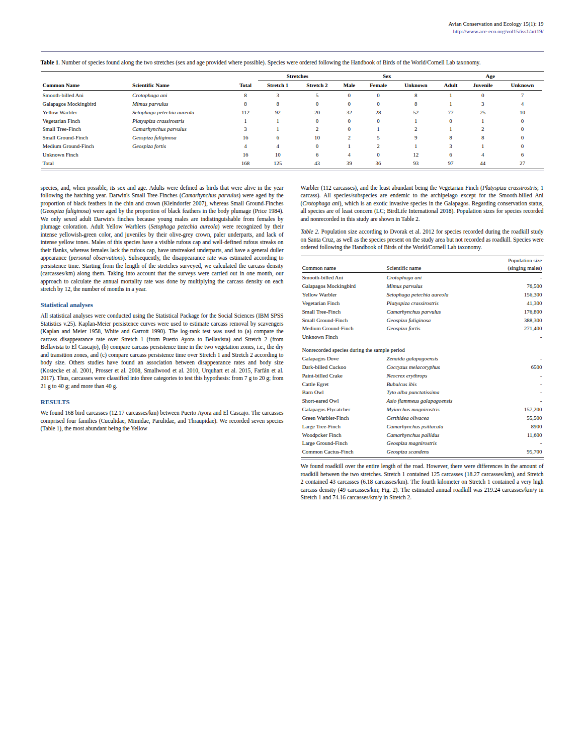Avian Conservation and Ecology 15(1): 19
http://www.ace-eco.org/vol15/iss1/art19/
Table 1. Number of species found along the two stretches (sex and age provided where possible). Species were ordered following the Handbook of Birds of the World/Cornell Lab taxonomy.
| Common Name | Scientific Name | Total | Stretches | Sex | Age |
| --- | --- | --- | --- | --- | --- |
| Stretch 1 | Stretch 2 | Male | Female | Unknown | Adult | Juvenile | Unknown |
| Smooth-billed Ani | Crotophaga ani | 8 | 3 | 5 | 0 | 0 | 8 | 1 | 0 | 7 |
| Galapagos Mockingbird | Mimus parvulus | 8 | 8 | 0 | 0 | 0 | 8 | 1 | 3 | 4 |
| Yellow Warbler | Setophaga petechia aureola | 112 | 92 | 20 | 32 | 28 | 52 | 77 | 25 | 10 |
| Vegetarian Finch | Platyspiza crassirostris | 1 | 1 | 0 | 0 | 0 | 1 | 0 | 1 | 0 |
| Small Tree-Finch | Camarhynchus parvulus | 3 | 1 | 2 | 0 | 1 | 2 | 1 | 2 | 0 |
| Small Ground-Finch | Geospiza fuliginosa | 16 | 6 | 10 | 2 | 5 | 9 | 8 | 8 | 0 |
| Medium Ground-Finch | Geospiza fortis | 4 | 4 | 0 | 1 | 2 | 1 | 3 | 1 | 0 |
| Unknown Finch | | 16 | 10 | 6 | 4 | 0 | 12 | 6 | 4 | 6 |
| Total | | 168 | 125 | 43 | 39 | 36 | 93 | 97 | 44 | 27 |
species, and, when possible, its sex and age. Adults were defined as birds that were alive in the year following the hatching year. Darwin's Small Tree-Finches (Camarhynchus parvulus) were aged by the proportion of black feathers in the chin and crown (Kleindorfer 2007), whereas Small Ground-Finches (Geospiza fuliginosa) were aged by the proportion of black feathers in the body plumage (Price 1984). We only sexed adult Darwin's finches because young males are indistinguishable from females by plumage coloration. Adult Yellow Warblers (Setophaga petechia aureola) were recognized by their intense yellowish-green color, and juveniles by their olive-grey crown, paler underparts, and lack of intense yellow tones. Males of this species have a visible rufous cap and well-defined rufous streaks on their flanks, whereas females lack the rufous cap, have unstreaked underparts, and have a general duller appearance (personal observations). Subsequently, the disappearance rate was estimated according to persistence time. Starting from the length of the stretches surveyed, we calculated the carcass density (carcasses/km) along them. Taking into account that the surveys were carried out in one month, our approach to calculate the annual mortality rate was done by multiplying the carcass density on each stretch by 12, the number of months in a year.
Statistical analyses
All statistical analyses were conducted using the Statistical Package for the Social Sciences (IBM SPSS Statistics v.25). Kaplan-Meier persistence curves were used to estimate carcass removal by scavengers (Kaplan and Meier 1958, White and Garrott 1990). The log-rank test was used to (a) compare the carcass disappearance rate over Stretch 1 (from Puerto Ayora to Bellavista) and Stretch 2 (from Bellavista to El Cascajo), (b) compare carcass persistence time in the two vegetation zones, i.e., the dry and transition zones, and (c) compare carcass persistence time over Stretch 1 and Stretch 2 according to body size. Others studies have found an association between disappearance rates and body size (Kostecke et al. 2001, Prosser et al. 2008, Smallwood et al. 2010, Urquhart et al. 2015, Farfán et al. 2017). Thus, carcasses were classified into three categories to test this hypothesis: from 7 g to 20 g; from 21 g to 40 g; and more than 40 g.
RESULTS
We found 168 bird carcasses (12.17 carcasses/km) between Puerto Ayora and El Cascajo. The carcasses comprised four families (Cuculidae, Mimidae, Parulidae, and Thraupidae). We recorded seven species (Table 1), the most abundant being the Yellow
Warbler (112 carcasses), and the least abundant being the Vegetarian Finch (Platyspiza crassirostris; 1 carcass). All species/subspecies are endemic to the archipelago except for the Smooth-billed Ani (Crotophaga ani), which is an exotic invasive species in the Galapagos. Regarding conservation status, all species are of least concern (LC; BirdLife International 2018). Population sizes for species recorded and nonrecorded in this study are shown in Table 2.
Table 2. Population size according to Dvorak et al. 2012 for species recorded during the roadkill study on Santa Cruz, as well as the species present on the study area but not recorded as roadkill. Species were ordered following the Handbook of Birds of the World/Cornell Lab taxonomy.
| Common name | Scientific name | Population size (singing males) |
| --- | --- | --- |
| Smooth-billed Ani | Crotophaga ani | - |
| Galapagos Mockingbird | Mimus parvulus | 76,500 |
| Yellow Warbler | Setophaga petechia aureola | 156,300 |
| Vegetarian Finch | Platyspiza crassirostris | 41,300 |
| Small Tree-Finch | Camarhynchus parvulus | 176,800 |
| Small Ground-Finch | Geospiza fuliginosa | 388,300 |
| Medium Ground-Finch | Geospiza fortis | 271,400 |
| Unknown Finch | | - |
| Nonrecorded species during the sample period |
| Galapagos Dove | Zenaida galapagoensis | - |
| Dark-billed Cuckoo | Coccyzus melacoryphus | 6500 |
| Paint-billed Crake | Neocrex erythrops | - |
| Cattle Egret | Bubulcus ibis | - |
| Barn Owl | Tyto alba punctatissima | - |
| Short-eared Owl | Asio flammeus galapagoensis | - |
| Galapagos Flycatcher | Myiarchus magnirostris | 157,200 |
| Green Warbler-Finch | Certhidea olivacea | 55,500 |
| Large Tree-Finch | Camarhynchus psittacula | 8900 |
| Woodpcker Finch | Camarhynchus pallidus | 11,600 |
| Large Ground-Finch | Geospiza magnirostris | - |
| Common Cactus-Finch | Geospiza scandens | 95,700 |
We found roadkill over the entire length of the road. However, there were differences in the amount of roadkill between the two stretches. Stretch 1 contained 125 carcasses (18.27 carcasses/km), and Stretch 2 contained 43 carcasses (6.18 carcasses/km). The fourth kilometer on Stretch 1 contained a very high carcass density (49 carcasses/km; Fig. 2). The estimated annual roadkill was 219.24 carcasses/km/y in Stretch 1 and 74.16 carcasses/km/y in Stretch 2.